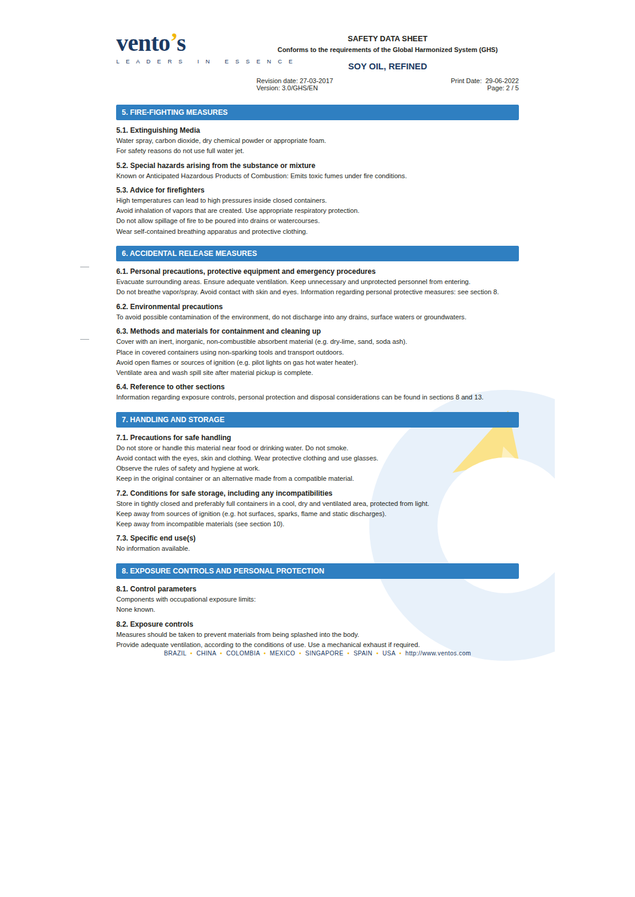vento’s
L E A D E R S I N E S S E N C E
SAFETY DATA SHEET
Conforms to the requirements of the Global Harmonized System (GHS)
SOY OIL, REFINED
Revision date: 27-03-2017
Version: 3.0/GHS/EN
Print Date: 29-06-2022
Page: 2 / 5
5. FIRE-FIGHTING MEASURES
5.1. Extinguishing Media
Water spray, carbon dioxide, dry chemical powder or appropriate foam.
For safety reasons do not use full water jet.
5.2. Special hazards arising from the substance or mixture
Known or Anticipated Hazardous Products of Combustion: Emits toxic fumes under fire conditions.
5.3. Advice for firefighters
High temperatures can lead to high pressures inside closed containers.
Avoid inhalation of vapors that are created. Use appropriate respiratory protection.
Do not allow spillage of fire to be poured into drains or watercourses.
Wear self-contained breathing apparatus and protective clothing.
6. ACCIDENTAL RELEASE MEASURES
6.1. Personal precautions, protective equipment and emergency procedures
Evacuate surrounding areas. Ensure adequate ventilation. Keep unnecessary and unprotected personnel from entering.
Do not breathe vapor/spray. Avoid contact with skin and eyes. Information regarding personal protective measures: see section 8.
6.2. Environmental precautions
To avoid possible contamination of the environment, do not discharge into any drains, surface waters or groundwaters.
6.3. Methods and materials for containment and cleaning up
Cover with an inert, inorganic, non-combustible absorbent material (e.g. dry-lime, sand, soda ash).
Place in covered containers using non-sparking tools and transport outdoors.
Avoid open flames or sources of ignition (e.g. pilot lights on gas hot water heater).
Ventilate area and wash spill site after material pickup is complete.
6.4. Reference to other sections
Information regarding exposure controls, personal protection and disposal considerations can be found in sections 8 and 13.
7. HANDLING AND STORAGE
7.1. Precautions for safe handling
Do not store or handle this material near food or drinking water. Do not smoke.
Avoid contact with the eyes, skin and clothing. Wear protective clothing and use glasses.
Observe the rules of safety and hygiene at work.
Keep in the original container or an alternative made from a compatible material.
7.2. Conditions for safe storage, including any incompatibilities
Store in tightly closed and preferably full containers in a cool, dry and ventilated area, protected from light.
Keep away from sources of ignition (e.g. hot surfaces, sparks, flame and static discharges).
Keep away from incompatible materials (see section 10).
7.3. Specific end use(s)
No information available.
8. EXPOSURE CONTROLS AND PERSONAL PROTECTION
8.1. Control parameters
Components with occupational exposure limits:
None known.
8.2. Exposure controls
Measures should be taken to prevent materials from being splashed into the body.
Provide adequate ventilation, according to the conditions of use. Use a mechanical exhaust if required.
BRAZIL • CHINA • COLOMBIA • MEXICO • SINGAPORE • SPAIN • USA • http://www.ventos.com